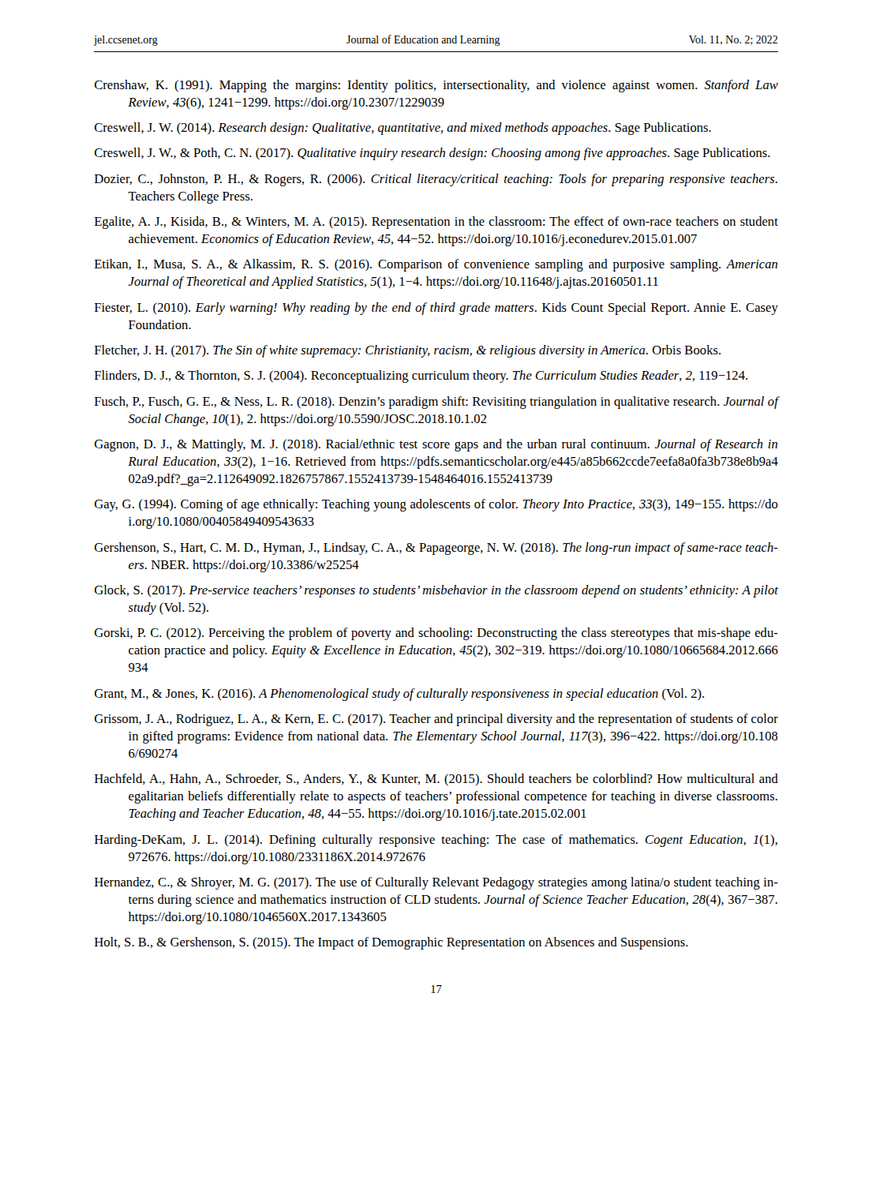jel.ccsenet.org Journal of Education and Learning Vol. 11, No. 2; 2022
Crenshaw, K. (1991). Mapping the margins: Identity politics, intersectionality, and violence against women. Stanford Law Review, 43(6), 1241−1299. https://doi.org/10.2307/1229039
Creswell, J. W. (2014). Research design: Qualitative, quantitative, and mixed methods appoaches. Sage Publications.
Creswell, J. W., & Poth, C. N. (2017). Qualitative inquiry research design: Choosing among five approaches. Sage Publications.
Dozier, C., Johnston, P. H., & Rogers, R. (2006). Critical literacy/critical teaching: Tools for preparing responsive teachers. Teachers College Press.
Egalite, A. J., Kisida, B., & Winters, M. A. (2015). Representation in the classroom: The effect of own-race teachers on student achievement. Economics of Education Review, 45, 44−52. https://doi.org/10.1016/j.econedurev.2015.01.007
Etikan, I., Musa, S. A., & Alkassim, R. S. (2016). Comparison of convenience sampling and purposive sampling. American Journal of Theoretical and Applied Statistics, 5(1), 1−4. https://doi.org/10.11648/j.ajtas.20160501.11
Fiester, L. (2010). Early warning! Why reading by the end of third grade matters. Kids Count Special Report. Annie E. Casey Foundation.
Fletcher, J. H. (2017). The Sin of white supremacy: Christianity, racism, & religious diversity in America. Orbis Books.
Flinders, D. J., & Thornton, S. J. (2004). Reconceptualizing curriculum theory. The Curriculum Studies Reader, 2, 119−124.
Fusch, P., Fusch, G. E., & Ness, L. R. (2018). Denzin’s paradigm shift: Revisiting triangulation in qualitative research. Journal of Social Change, 10(1), 2. https://doi.org/10.5590/JOSC.2018.10.1.02
Gagnon, D. J., & Mattingly, M. J. (2018). Racial/ethnic test score gaps and the urban rural continuum. Journal of Research in Rural Education, 33(2), 1−16. Retrieved from https://pdfs.semanticscholar.org/e445/a85b662ccde7eefa8a0fa3b738e8b9a402a9.pdf?_ga=2.112649092.1826757867.1552413739-1548464016.1552413739
Gay, G. (1994). Coming of age ethnically: Teaching young adolescents of color. Theory Into Practice, 33(3), 149−155. https://doi.org/10.1080/00405849409543633
Gershenson, S., Hart, C. M. D., Hyman, J., Lindsay, C. A., & Papageorge, N. W. (2018). The long-run impact of same-race teachers. NBER. https://doi.org/10.3386/w25254
Glock, S. (2017). Pre-service teachers’ responses to students’ misbehavior in the classroom depend on students’ ethnicity: A pilot study (Vol. 52).
Gorski, P. C. (2012). Perceiving the problem of poverty and schooling: Deconstructing the class stereotypes that mis-shape education practice and policy. Equity & Excellence in Education, 45(2), 302−319. https://doi.org/10.1080/10665684.2012.666934
Grant, M., & Jones, K. (2016). A Phenomenological study of culturally responsiveness in special education (Vol. 2).
Grissom, J. A., Rodriguez, L. A., & Kern, E. C. (2017). Teacher and principal diversity and the representation of students of color in gifted programs: Evidence from national data. The Elementary School Journal, 117(3), 396−422. https://doi.org/10.1086/690274
Hachfeld, A., Hahn, A., Schroeder, S., Anders, Y., & Kunter, M. (2015). Should teachers be colorblind? How multicultural and egalitarian beliefs differentially relate to aspects of teachers’ professional competence for teaching in diverse classrooms. Teaching and Teacher Education, 48, 44−55. https://doi.org/10.1016/j.tate.2015.02.001
Harding-DeKam, J. L. (2014). Defining culturally responsive teaching: The case of mathematics. Cogent Education, 1(1), 972676. https://doi.org/10.1080/2331186X.2014.972676
Hernandez, C., & Shroyer, M. G. (2017). The use of Culturally Relevant Pedagogy strategies among latina/o student teaching interns during science and mathematics instruction of CLD students. Journal of Science Teacher Education, 28(4), 367−387. https://doi.org/10.1080/1046560X.2017.1343605
Holt, S. B., & Gershenson, S. (2015). The Impact of Demographic Representation on Absences and Suspensions.
17